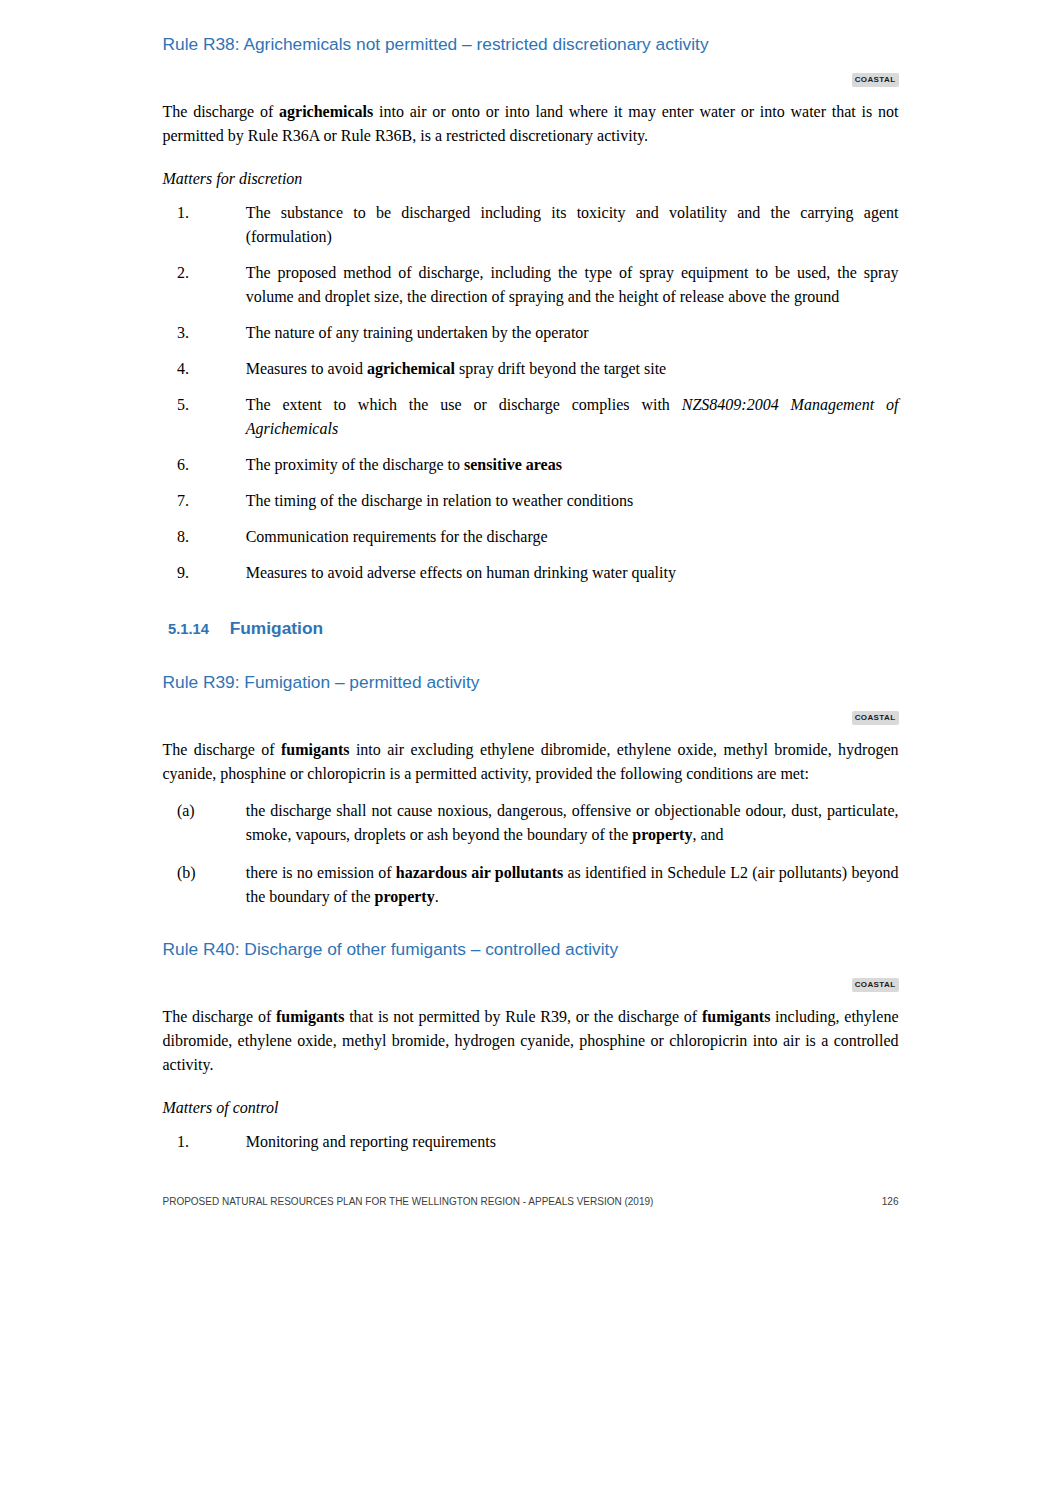Rule R38: Agrichemicals not permitted – restricted discretionary activity
COASTAL
The discharge of agrichemicals into air or onto or into land where it may enter water or into water that is not permitted by Rule R36A or Rule R36B, is a restricted discretionary activity.
Matters for discretion
The substance to be discharged including its toxicity and volatility and the carrying agent (formulation)
The proposed method of discharge, including the type of spray equipment to be used, the spray volume and droplet size, the direction of spraying and the height of release above the ground
The nature of any training undertaken by the operator
Measures to avoid agrichemical spray drift beyond the target site
The extent to which the use or discharge complies with NZS8409:2004 Management of Agrichemicals
The proximity of the discharge to sensitive areas
The timing of the discharge in relation to weather conditions
Communication requirements for the discharge
Measures to avoid adverse effects on human drinking water quality
5.1.14 Fumigation
Rule R39: Fumigation – permitted activity
COASTAL
The discharge of fumigants into air excluding ethylene dibromide, ethylene oxide, methyl bromide, hydrogen cyanide, phosphine or chloropicrin is a permitted activity, provided the following conditions are met:
the discharge shall not cause noxious, dangerous, offensive or objectionable odour, dust, particulate, smoke, vapours, droplets or ash beyond the boundary of the property, and
there is no emission of hazardous air pollutants as identified in Schedule L2 (air pollutants) beyond the boundary of the property.
Rule R40: Discharge of other fumigants – controlled activity
COASTAL
The discharge of fumigants that is not permitted by Rule R39, or the discharge of fumigants including, ethylene dibromide, ethylene oxide, methyl bromide, hydrogen cyanide, phosphine or chloropicrin into air is a controlled activity.
Matters of control
Monitoring and reporting requirements
PROPOSED NATURAL RESOURCES PLAN FOR THE WELLINGTON REGION - APPEALS VERSION (2019) 126